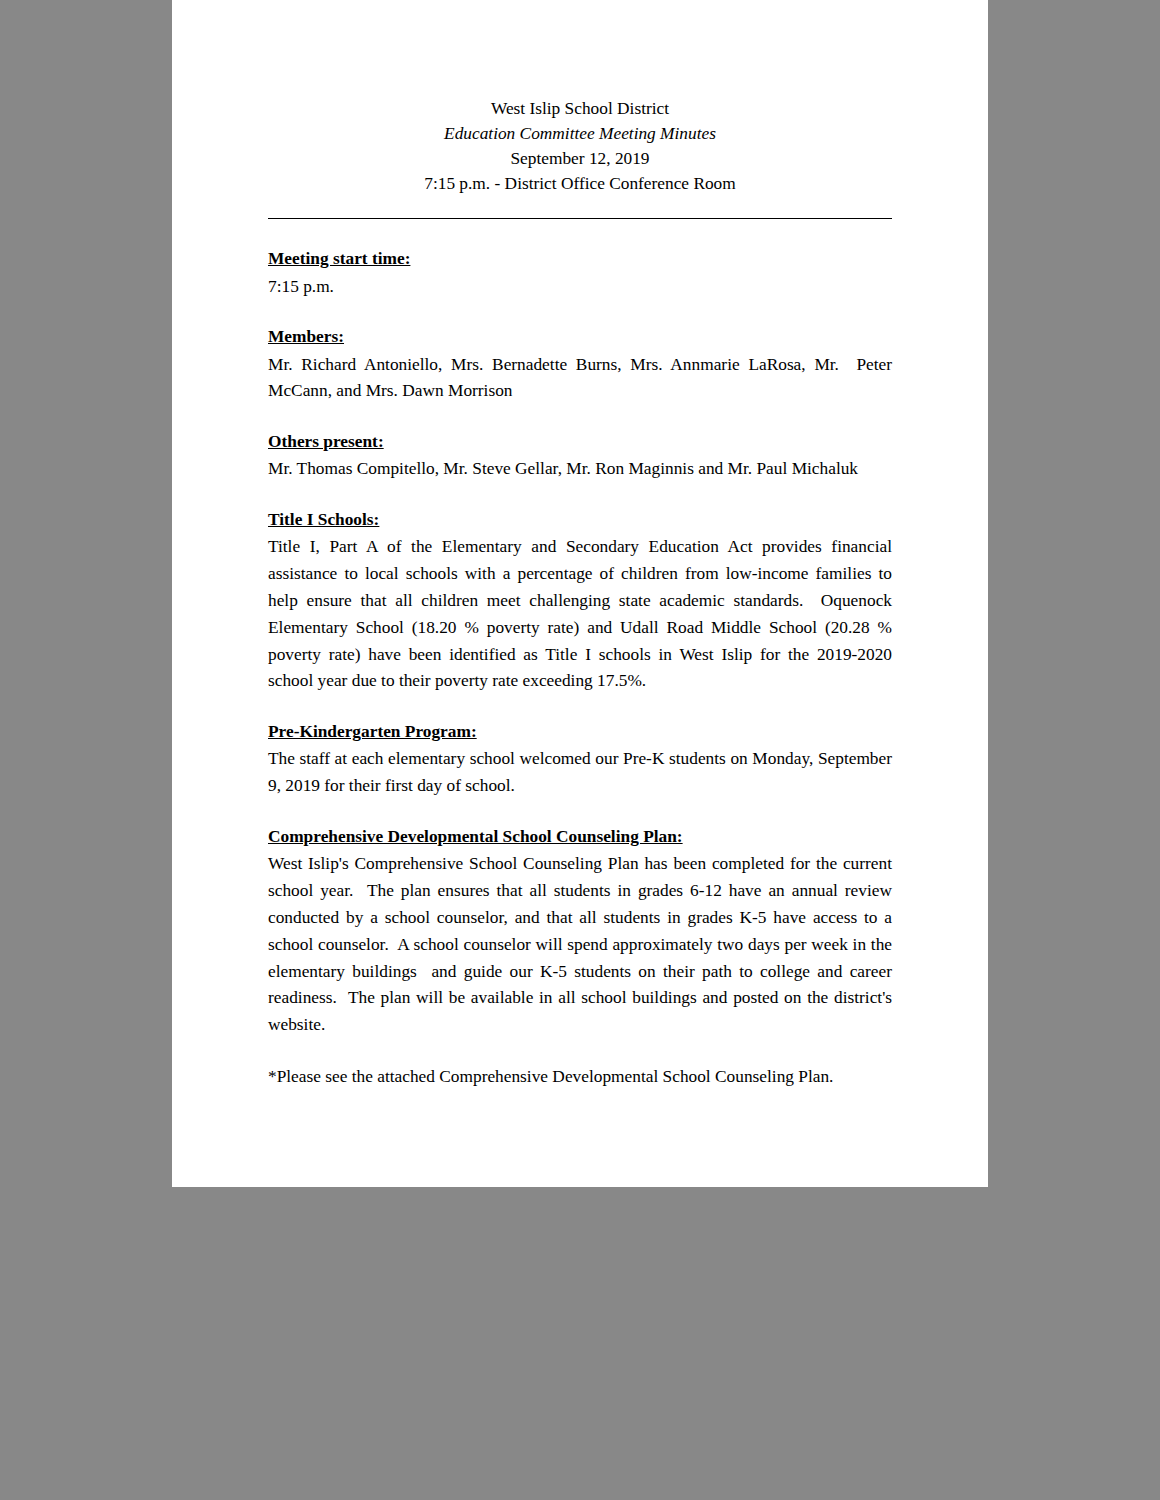West Islip School District Education Committee Meeting Minutes September 12, 2019 7:15 p.m. - District Office Conference Room
Meeting start time:
7:15 p.m.
Members:
Mr. Richard Antoniello, Mrs. Bernadette Burns, Mrs. Annmarie LaRosa, Mr. Peter McCann, and Mrs. Dawn Morrison
Others present:
Mr. Thomas Compitello, Mr. Steve Gellar, Mr. Ron Maginnis and Mr. Paul Michaluk
Title I Schools:
Title I, Part A of the Elementary and Secondary Education Act provides financial assistance to local schools with a percentage of children from low-income families to help ensure that all children meet challenging state academic standards. Oquenock Elementary School (18.20 % poverty rate) and Udall Road Middle School (20.28 % poverty rate) have been identified as Title I schools in West Islip for the 2019-2020 school year due to their poverty rate exceeding 17.5%.
Pre-Kindergarten Program:
The staff at each elementary school welcomed our Pre-K students on Monday, September 9, 2019 for their first day of school.
Comprehensive Developmental School Counseling Plan:
West Islip's Comprehensive School Counseling Plan has been completed for the current school year. The plan ensures that all students in grades 6-12 have an annual review conducted by a school counselor, and that all students in grades K-5 have access to a school counselor. A school counselor will spend approximately two days per week in the elementary buildings and guide our K-5 students on their path to college and career readiness. The plan will be available in all school buildings and posted on the district's website.
*Please see the attached Comprehensive Developmental School Counseling Plan.